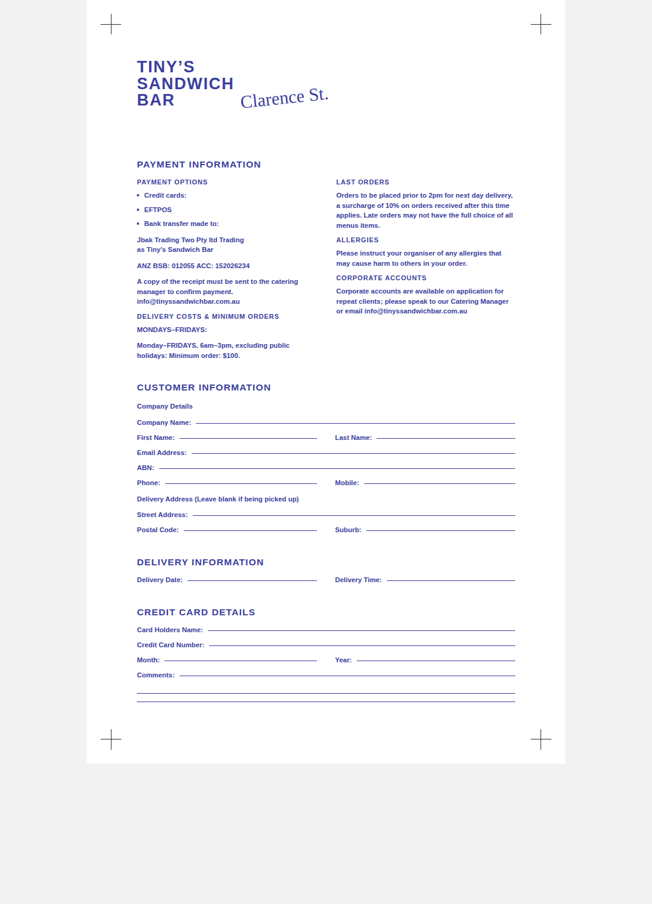Tiny’s
Sandwich
Bar
Clarence St.
Payment Information
Payment Options
Credit cards:
EFTPOS
Bank transfer made to:
Jbak Trading Two Pty ltd Trading
as Tiny’s Sandwich Bar
ANZ BSB: 012055 ACC: 152026234
A copy of the receipt must be sent to the catering manager to confirm payment. info@tinyssandwichbar.com.au
Delivery Costs & Minimum Orders
MONDAYS–FRIDAYS:
Monday–FRIDAYS, 6am–3pm, excluding public holidays: Minimum order: $100.
Last Orders
Orders to be placed prior to 2pm for next day delivery, a surcharge of 10% on orders received after this time applies. Late orders may not have the full choice of all menus items.
Allergies
Please instruct your organiser of any allergies that may cause harm to others in your order.
Corporate Accounts
Corporate accounts are available on application for repeat clients; please speak to our Catering Manager or email info@tinyssandwichbar.com.au
Customer Information
Company Details
Company Name:
First Name:
Last Name:
Email Address:
ABN:
Phone:
Mobile:
Delivery Address (Leave blank if being picked up)
Street Address:
Postal Code:
Suburb:
Delivery Information
Delivery Date:
Delivery Time:
Credit Card Details
Card Holders Name:
Credit Card Number:
Month:
Year:
Comments: